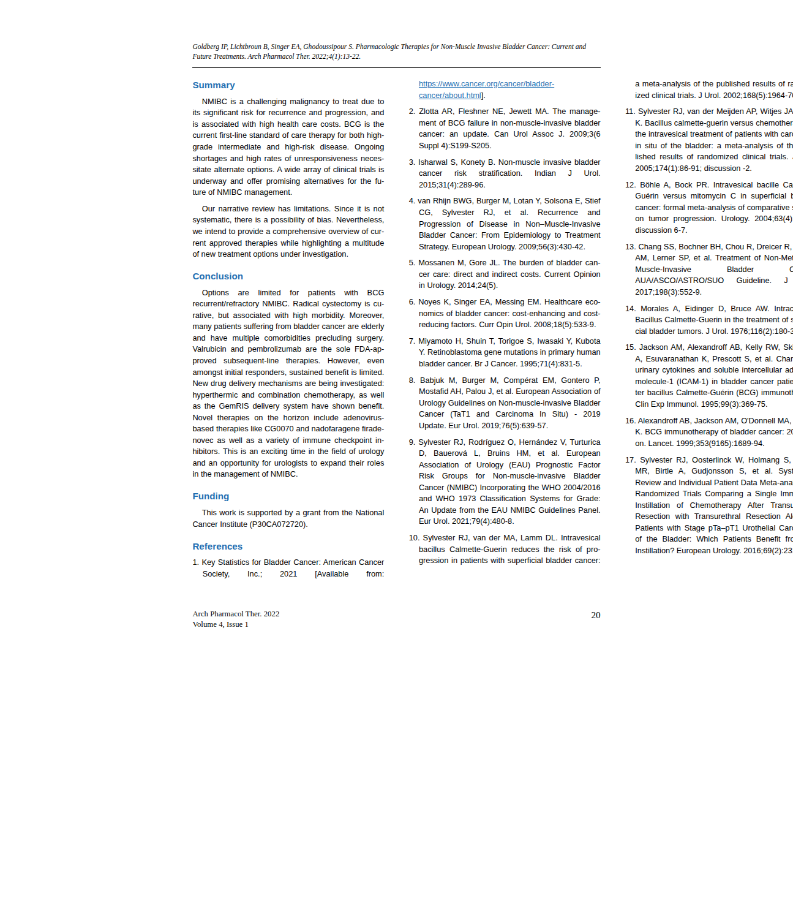Goldberg IP, Lichtbroun B, Singer EA, Ghodoussipour S. Pharmacologic Therapies for Non-Muscle Invasive Bladder Cancer: Current and Future Treatments. Arch Pharmacol Ther. 2022;4(1):13-22.
Summary
NMIBC is a challenging malignancy to treat due to its significant risk for recurrence and progression, and is associated with high health care costs. BCG is the current first-line standard of care therapy for both high-grade intermediate and high-risk disease. Ongoing shortages and high rates of unresponsiveness necessitate alternate options. A wide array of clinical trials is underway and offer promising alternatives for the future of NMIBC management.
Our narrative review has limitations. Since it is not systematic, there is a possibility of bias. Nevertheless, we intend to provide a comprehensive overview of current approved therapies while highlighting a multitude of new treatment options under investigation.
Conclusion
Options are limited for patients with BCG recurrent/refractory NMIBC. Radical cystectomy is curative, but associated with high morbidity. Moreover, many patients suffering from bladder cancer are elderly and have multiple comorbidities precluding surgery. Valrubicin and pembrolizumab are the sole FDA-approved subsequent-line therapies. However, even amongst initial responders, sustained benefit is limited. New drug delivery mechanisms are being investigated: hyperthermic and combination chemotherapy, as well as the GemRIS delivery system have shown benefit. Novel therapies on the horizon include adenovirus-based therapies like CG0070 and nadofaragene firadenovec as well as a variety of immune checkpoint inhibitors. This is an exciting time in the field of urology and an opportunity for urologists to expand their roles in the management of NMIBC.
Funding
This work is supported by a grant from the National Cancer Institute (P30CA072720).
References
1. Key Statistics for Bladder Cancer: American Cancer Society, Inc.; 2021 [Available from: https://www.cancer.org/cancer/bladder-cancer/about.html].
2. Zlotta AR, Fleshner NE, Jewett MA. The management of BCG failure in non-muscle-invasive bladder cancer: an update. Can Urol Assoc J. 2009;3(6 Suppl 4):S199-S205.
3. Isharwal S, Konety B. Non-muscle invasive bladder cancer risk stratification. Indian J Urol. 2015;31(4):289-96.
4. van Rhijn BWG, Burger M, Lotan Y, Solsona E, Stief CG, Sylvester RJ, et al. Recurrence and Progression of Disease in Non–Muscle-Invasive Bladder Cancer: From Epidemiology to Treatment Strategy. European Urology. 2009;56(3):430-42.
5. Mossanen M, Gore JL. The burden of bladder cancer care: direct and indirect costs. Current Opinion in Urology. 2014;24(5).
6. Noyes K, Singer EA, Messing EM. Healthcare economics of bladder cancer: cost-enhancing and cost-reducing factors. Curr Opin Urol. 2008;18(5):533-9.
7. Miyamoto H, Shuin T, Torigoe S, Iwasaki Y, Kubota Y. Retinoblastoma gene mutations in primary human bladder cancer. Br J Cancer. 1995;71(4):831-5.
8. Babjuk M, Burger M, Compérat EM, Gontero P, Mostafid AH, Palou J, et al. European Association of Urology Guidelines on Non-muscle-invasive Bladder Cancer (TaT1 and Carcinoma In Situ) - 2019 Update. Eur Urol. 2019;76(5):639-57.
9. Sylvester RJ, Rodríguez O, Hernández V, Turturica D, Bauerová L, Bruins HM, et al. European Association of Urology (EAU) Prognostic Factor Risk Groups for Non-muscle-invasive Bladder Cancer (NMIBC) Incorporating the WHO 2004/2016 and WHO 1973 Classification Systems for Grade: An Update from the EAU NMIBC Guidelines Panel. Eur Urol. 2021;79(4):480-8.
10. Sylvester RJ, van der MA, Lamm DL. Intravesical bacillus Calmette-Guerin reduces the risk of progression in patients with superficial bladder cancer: a meta-analysis of the published results of randomized clinical trials. J Urol. 2002;168(5):1964-70.
11. Sylvester RJ, van der Meijden AP, Witjes JA, Kurth K. Bacillus calmette-guerin versus chemotherapy for the intravesical treatment of patients with carcinoma in situ of the bladder: a meta-analysis of the published results of randomized clinical trials. J Urol. 2005;174(1):86-91; discussion -2.
12. Böhle A, Bock PR. Intravesical bacille Calmette-Guérin versus mitomycin C in superficial bladder cancer: formal meta-analysis of comparative studies on tumor progression. Urology. 2004;63(4):682-6; discussion 6-7.
13. Chang SS, Bochner BH, Chou R, Dreicer R, Kamat AM, Lerner SP, et al. Treatment of Non-Metastatic Muscle-Invasive Bladder Cancer: AUA/ASCO/ASTRO/SUO Guideline. J Urol. 2017;198(3):552-9.
14. Morales A, Eidinger D, Bruce AW. Intracavitary Bacillus Calmette-Guerin in the treatment of superficial bladder tumors. J Urol. 1976;116(2):180-3.
15. Jackson AM, Alexandroff AB, Kelly RW, Skibinska A, Esuvaranathan K, Prescott S, et al. Changes in urinary cytokines and soluble intercellular adhesion molecule-1 (ICAM-1) in bladder cancer patients after bacillus Calmette-Guérin (BCG) immunotherapy. Clin Exp Immunol. 1995;99(3):369-75.
16. Alexandroff AB, Jackson AM, O'Donnell MA, James K. BCG immunotherapy of bladder cancer: 20 years on. Lancet. 1999;353(9165):1689-94.
17. Sylvester RJ, Oosterlinck W, Holmang S, Sydes MR, Birtle A, Gudjonsson S, et al. Systematic Review and Individual Patient Data Meta-analysis of Randomized Trials Comparing a Single Immediate Instillation of Chemotherapy After Transurethral Resection with Transurethral Resection Alone in Patients with Stage pTa–pT1 Urothelial Carcinoma of the Bladder: Which Patients Benefit from the Instillation? European Urology. 2016;69(2):231-44.
Arch Pharmacol Ther. 2022
Volume 4, Issue 1
20